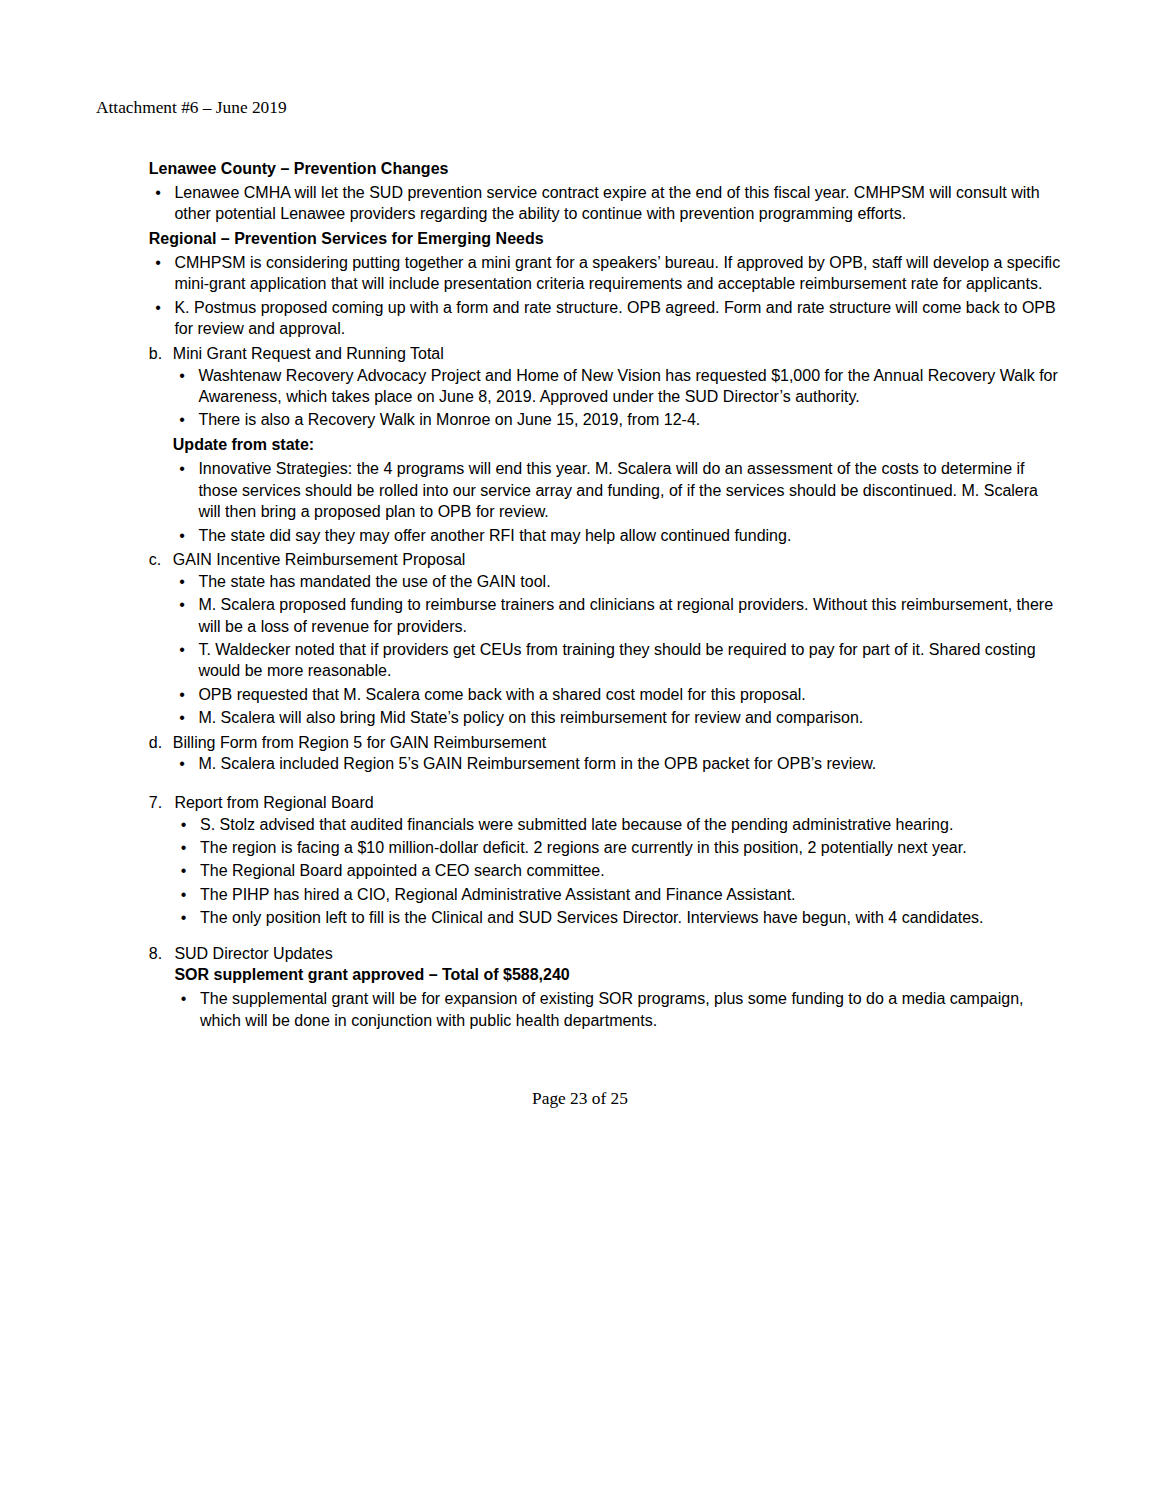Attachment #6 – June 2019
Lenawee County – Prevention Changes
Lenawee CMHA will let the SUD prevention service contract expire at the end of this fiscal year. CMHPSM will consult with other potential Lenawee providers regarding the ability to continue with prevention programming efforts.
Regional – Prevention Services for Emerging Needs
CMHPSM is considering putting together a mini grant for a speakers’ bureau. If approved by OPB, staff will develop a specific mini-grant application that will include presentation criteria requirements and acceptable reimbursement rate for applicants.
K. Postmus proposed coming up with a form and rate structure. OPB agreed. Form and rate structure will come back to OPB for review and approval.
b. Mini Grant Request and Running Total
Washtenaw Recovery Advocacy Project and Home of New Vision has requested $1,000 for the Annual Recovery Walk for Awareness, which takes place on June 8, 2019. Approved under the SUD Director’s authority.
There is also a Recovery Walk in Monroe on June 15, 2019, from 12-4.
Update from state:
Innovative Strategies: the 4 programs will end this year. M. Scalera will do an assessment of the costs to determine if those services should be rolled into our service array and funding, of if the services should be discontinued. M. Scalera will then bring a proposed plan to OPB for review.
The state did say they may offer another RFI that may help allow continued funding.
c. GAIN Incentive Reimbursement Proposal
The state has mandated the use of the GAIN tool.
M. Scalera proposed funding to reimburse trainers and clinicians at regional providers. Without this reimbursement, there will be a loss of revenue for providers.
T. Waldecker noted that if providers get CEUs from training they should be required to pay for part of it. Shared costing would be more reasonable.
OPB requested that M. Scalera come back with a shared cost model for this proposal.
M. Scalera will also bring Mid State’s policy on this reimbursement for review and comparison.
d. Billing Form from Region 5 for GAIN Reimbursement
M. Scalera included Region 5’s GAIN Reimbursement form in the OPB packet for OPB’s review.
7. Report from Regional Board
S. Stolz advised that audited financials were submitted late because of the pending administrative hearing.
The region is facing a $10 million-dollar deficit. 2 regions are currently in this position, 2 potentially next year.
The Regional Board appointed a CEO search committee.
The PIHP has hired a CIO, Regional Administrative Assistant and Finance Assistant.
The only position left to fill is the Clinical and SUD Services Director. Interviews have begun, with 4 candidates.
8. SUD Director Updates
SOR supplement grant approved – Total of $588,240
The supplemental grant will be for expansion of existing SOR programs, plus some funding to do a media campaign, which will be done in conjunction with public health departments.
Page 23 of 25